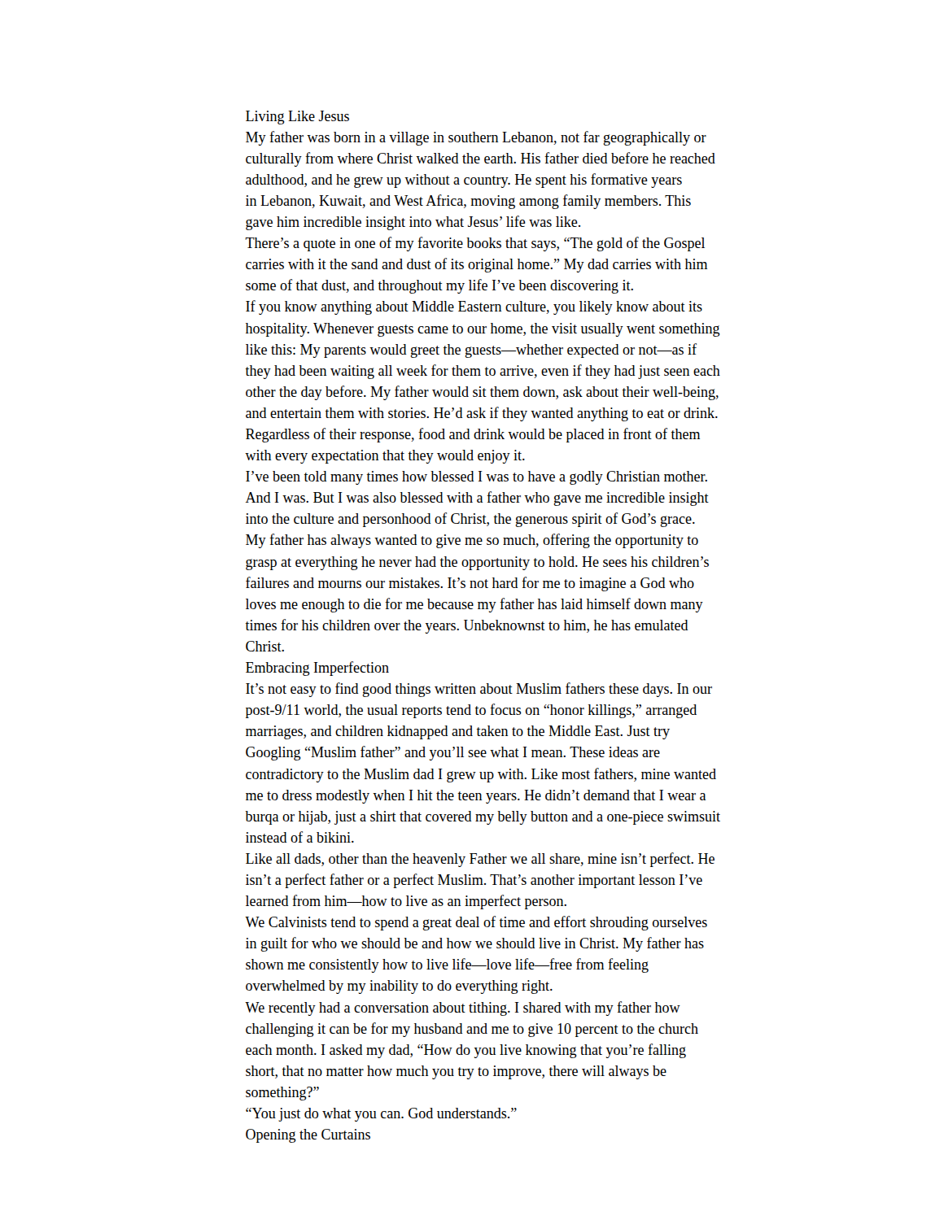Living Like Jesus
My father was born in a village in southern Lebanon, not far geographically or culturally from where Christ walked the earth. His father died before he reached adulthood, and he grew up without a country. He spent his formative years
in Lebanon, Kuwait, and West Africa, moving among family members. This gave him incredible insight into what Jesus’ life was like.
There’s a quote in one of my favorite books that says, “The gold of the Gospel carries with it the sand and dust of its original home.” My dad carries with him some of that dust, and throughout my life I’ve been discovering it.
If you know anything about Middle Eastern culture, you likely know about its hospitality. Whenever guests came to our home, the visit usually went something like this: My parents would greet the guests—whether expected or not—as if they had been waiting all week for them to arrive, even if they had just seen each other the day before. My father would sit them down, ask about their well-being, and entertain them with stories. He’d ask if they wanted anything to eat or drink. Regardless of their response, food and drink would be placed in front of them with every expectation that they would enjoy it.
I’ve been told many times how blessed I was to have a godly Christian mother. And I was. But I was also blessed with a father who gave me incredible insight into the culture and personhood of Christ, the generous spirit of God’s grace.
My father has always wanted to give me so much, offering the opportunity to grasp at everything he never had the opportunity to hold. He sees his children’s failures and mourns our mistakes. It’s not hard for me to imagine a God who loves me enough to die for me because my father has laid himself down many times for his children over the years. Unbeknownst to him, he has emulated Christ.
Embracing Imperfection
It’s not easy to find good things written about Muslim fathers these days. In our post-9/11 world, the usual reports tend to focus on “honor killings,” arranged marriages, and children kidnapped and taken to the Middle East. Just try Googling “Muslim father” and you’ll see what I mean. These ideas are contradictory to the Muslim dad I grew up with. Like most fathers, mine wanted me to dress modestly when I hit the teen years. He didn’t demand that I wear a burqa or hijab, just a shirt that covered my belly button and a one-piece swimsuit instead of a bikini.
Like all dads, other than the heavenly Father we all share, mine isn’t perfect. He isn’t a perfect father or a perfect Muslim. That’s another important lesson I’ve learned from him—how to live as an imperfect person.
We Calvinists tend to spend a great deal of time and effort shrouding ourselves in guilt for who we should be and how we should live in Christ. My father has shown me consistently how to live life—love life—free from feeling overwhelmed by my inability to do everything right.
We recently had a conversation about tithing. I shared with my father how challenging it can be for my husband and me to give 10 percent to the church each month. I asked my dad, “How do you live knowing that you’re falling short, that no matter how much you try to improve, there will always be something?”
“You just do what you can. God understands.”
Opening the Curtains